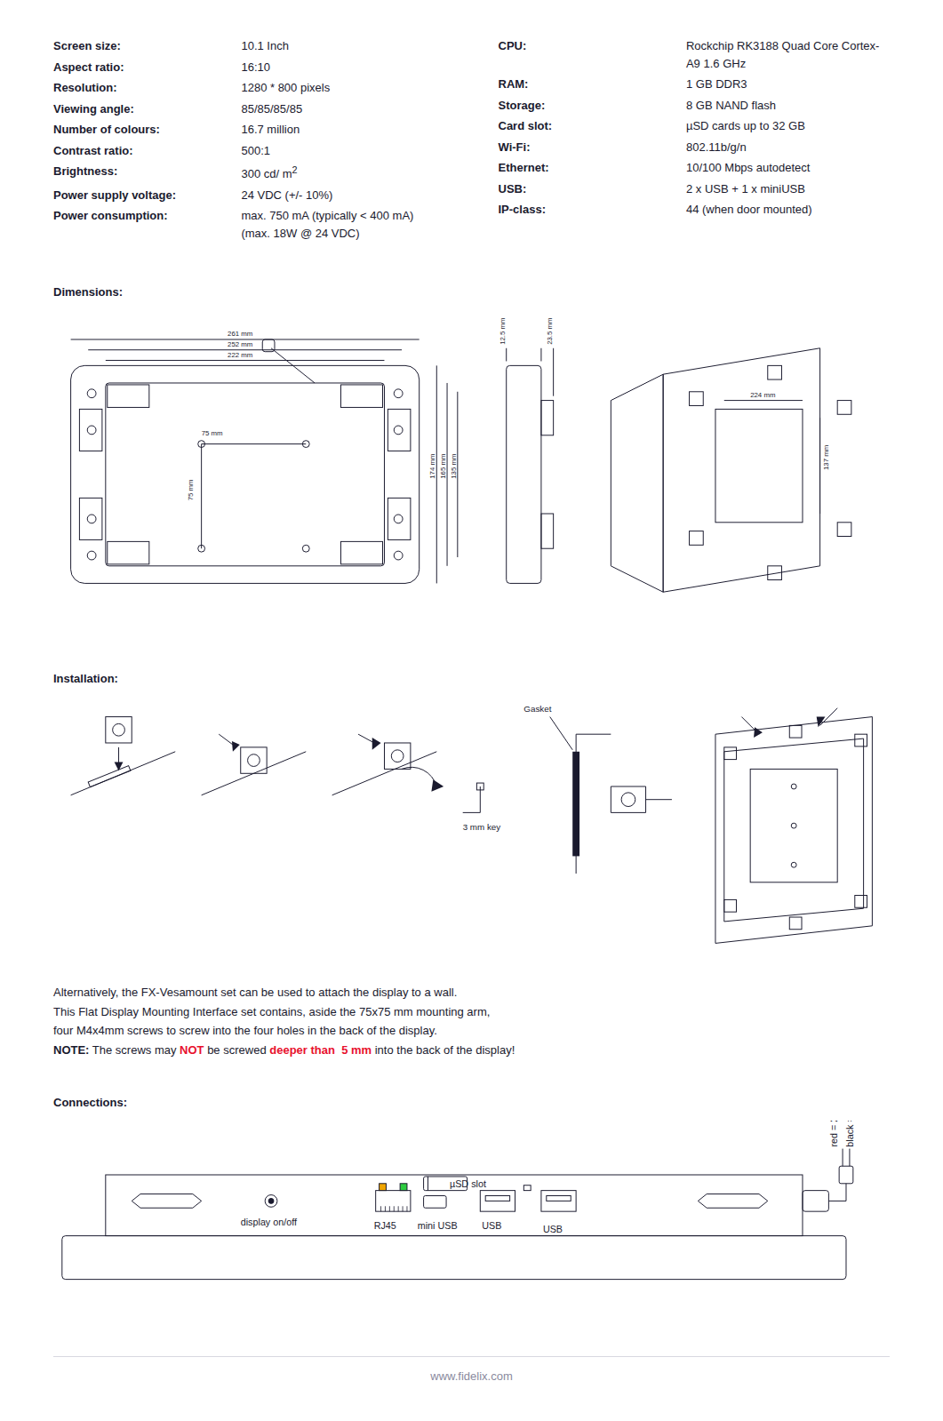| Screen size: | 10.1 Inch |
| Aspect ratio: | 16:10 |
| Resolution: | 1280 * 800 pixels |
| Viewing angle: | 85/85/85/85 |
| Number of colours: | 16.7 million |
| Contrast ratio: | 500:1 |
| Brightness: | 300 cd/ m 2 |
| Power supply voltage: | 24 VDC (+/- 10%) |
| Power consumption: | max. 750 mA (typically < 400 mA) (max. 18W @ 24 VDC) |
| CPU: | Rockchip RK3188 Quad Core Cortex-A9 1.6 GHz |
| RAM: | 1 GB DDR3 |
| Storage: | 8 GB NAND flash |
| Card slot: | µSD cards up to 32 GB |
| Wi-Fi: | 802.11b/g/n |
| Ethernet: | 10/100 Mbps autodetect |
| USB: | 2 x USB + 1 x miniUSB |
| IP-class: | 44 (when door mounted) |
Dimensions:
261 mm 252 mm 222 mm 75 mm 75 mm 174 mm 165 mm 135 mm 12.5 mm 23.5 mm 224 mm 137 mm
Installation:
3 mm key Gasket
Alternatively, the FX-Vesamount set can be used to attach the display to a wall.
This Flat Display Mounting Interface set contains, aside the 75x75 mm mounting arm,
four M4x4mm screws to screw into the four holes in the back of the display.
NOTE: The screws may NOT be screwed deeper than 5 mm into the back of the display!
Connections:
display on/off RJ45 mini USB µSD slot USB USB red = 24 VDC + black = 0 VDC
www.fidelix.com